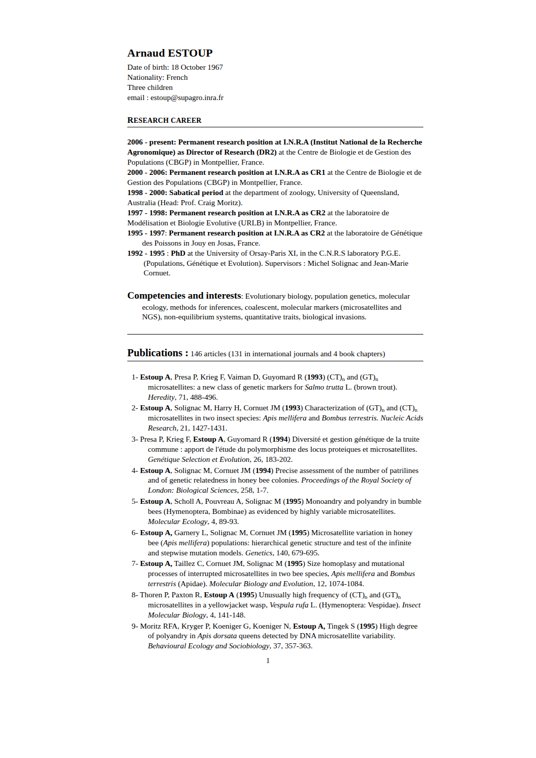Arnaud ESTOUP
Date of birth: 18 October 1967
Nationality: French
Three children
email : estoup@supagro.inra.fr
RESEARCH CAREER
2006 - present: Permanent research position at I.N.R.A (Institut National de la Recherche
Agronomique) as Director of Research (DR2) at the Centre de Biologie et de Gestion des Populations (CBGP) in Montpellier, France.
2000 - 2006: Permanent research position at I.N.R.A as CR1 at the Centre de Biologie et de Gestion des Populations (CBGP) in Montpellier, France.
1998 - 2000: Sabatical period at the department of zoology, University of Queensland, Australia (Head: Prof. Craig Moritz).
1997 - 1998: Permanent research position at I.N.R.A as CR2 at the laboratoire de Modélisation et Biologie Evolutive (URLB) in Montpellier, France.
1995 - 1997: Permanent research position at I.N.R.A as CR2 at the laboratoire de Génétique des Poissons in Jouy en Josas, France.
1992 - 1995 : PhD at the University of Orsay-Paris XI, in the C.N.R.S laboratory P.G.E. (Populations, Génétique et Evolution). Supervisors : Michel Solignac and Jean-Marie Cornuet.
Competencies and interests: Evolutionary biology, population genetics, molecular ecology, methods for inferences, coalescent, molecular markers (microsatellites and NGS), non-equilibrium systems, quantitative traits, biological invasions.
Publications : 146 articles (131 in international journals and 4 book chapters)
1- Estoup A, Presa P, Krieg F, Vaiman D, Guyomard R (1993) (CT)n and (GT)n microsatellites: a new class of genetic markers for Salmo trutta L. (brown trout). Heredity, 71, 488-496.
2- Estoup A, Solignac M, Harry H, Cornuet JM (1993) Characterization of (GT)n and (CT)n microsatellites in two insect species: Apis mellifera and Bombus terrestris. Nucleic Acids Research, 21, 1427-1431.
3- Presa P, Krieg F, Estoup A, Guyomard R (1994) Diversité et gestion génétique de la truite commune : apport de l'étude du polymorphisme des locus proteiques et microsatellites. Genétique Selection et Evolution, 26, 183-202.
4- Estoup A, Solignac M, Cornuet JM (1994) Precise assessment of the number of patrilines and of genetic relatedness in honey bee colonies. Proceedings of the Royal Society of London: Biological Sciences, 258, 1-7.
5- Estoup A, Scholl A, Pouvreau A, Solignac M (1995) Monoandry and polyandry in bumble bees (Hymenoptera, Bombinae) as evidenced by highly variable microsatellites. Molecular Ecology, 4, 89-93.
6- Estoup A, Garnery L, Solignac M, Cornuet JM (1995) Microsatellite variation in honey bee (Apis mellifera) populations: hierarchical genetic structure and test of the infinite and stepwise mutation models. Genetics, 140, 679-695.
7- Estoup A, Taillez C, Cornuet JM, Solignac M (1995) Size homoplasy and mutational processes of interrupted microsatellites in two bee species, Apis mellifera and Bombus terrestris (Apidae). Molecular Biology and Evolution, 12, 1074-1084.
8- Thoren P, Paxton R, Estoup A (1995) Unusually high frequency of (CT)n and (GT)n microsatellites in a yellowjacket wasp, Vespula rufa L. (Hymenoptera: Vespidae). Insect Molecular Biology, 4, 141-148.
9- Moritz RFA, Kryger P, Koeniger G, Koeniger N, Estoup A, Tingek S (1995) High degree of polyandry in Apis dorsata queens detected by DNA microsatellite variability. Behavioural Ecology and Sociobiology, 37, 357-363.
1